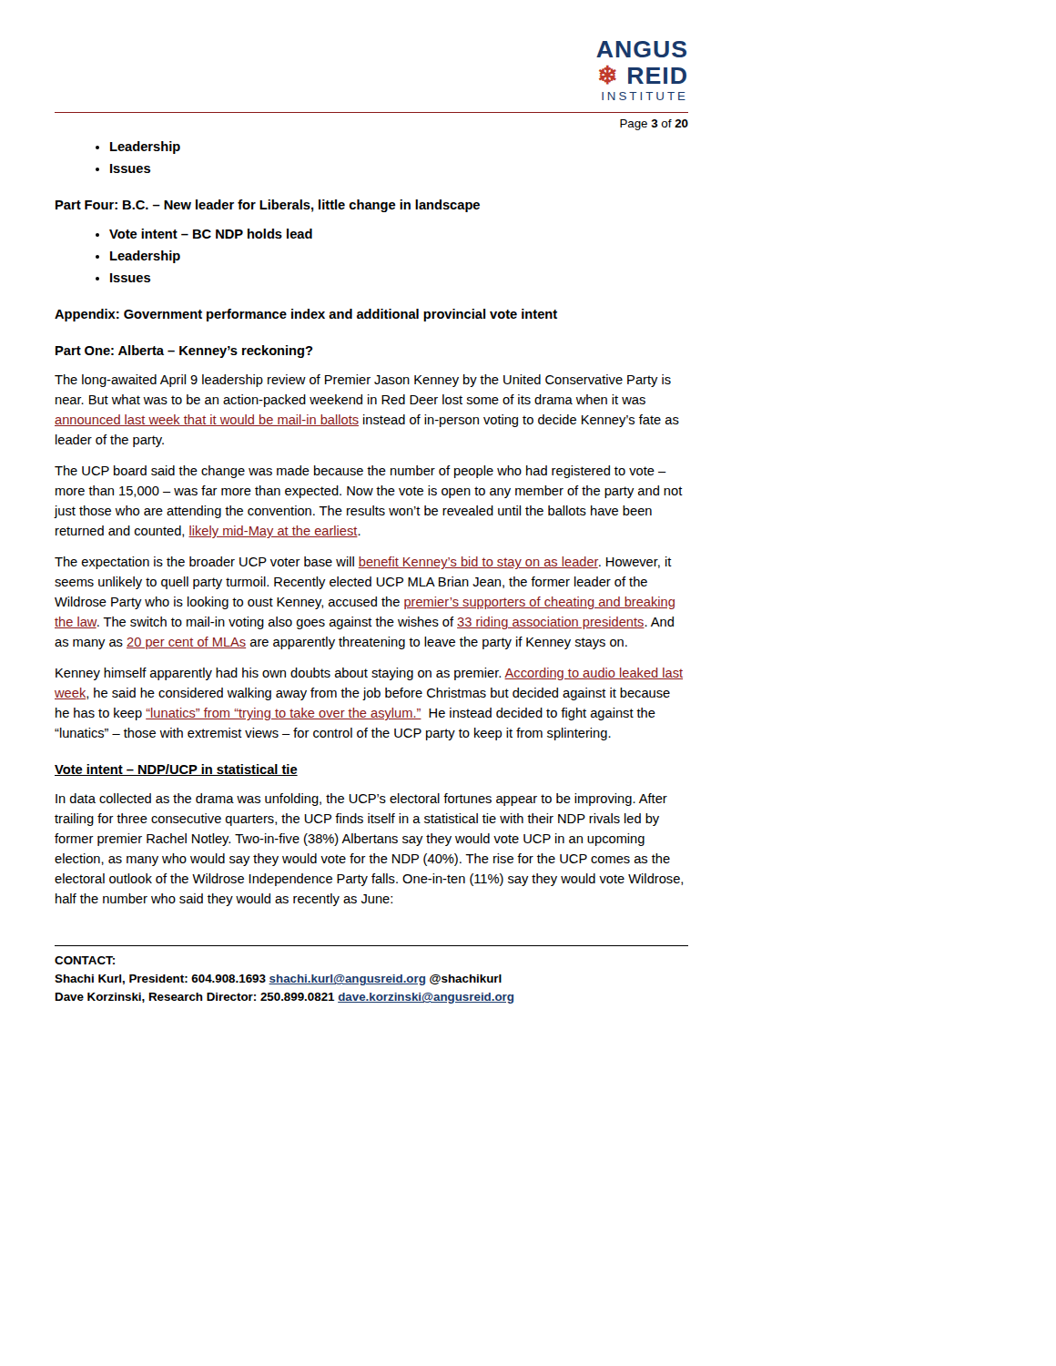ANGUS
❄ REID
INSTITUTE
Page 3 of 20
Leadership
Issues
Part Four: B.C. – New leader for Liberals, little change in landscape
Vote intent – BC NDP holds lead
Leadership
Issues
Appendix: Government performance index and additional provincial vote intent
Part One: Alberta – Kenney’s reckoning?
The long-awaited April 9 leadership review of Premier Jason Kenney by the United Conservative Party is near. But what was to be an action-packed weekend in Red Deer lost some of its drama when it was announced last week that it would be mail-in ballots instead of in-person voting to decide Kenney’s fate as leader of the party.
The UCP board said the change was made because the number of people who had registered to vote – more than 15,000 – was far more than expected. Now the vote is open to any member of the party and not just those who are attending the convention. The results won’t be revealed until the ballots have been returned and counted, likely mid-May at the earliest.
The expectation is the broader UCP voter base will benefit Kenney’s bid to stay on as leader. However, it seems unlikely to quell party turmoil. Recently elected UCP MLA Brian Jean, the former leader of the Wildrose Party who is looking to oust Kenney, accused the premier’s supporters of cheating and breaking the law. The switch to mail-in voting also goes against the wishes of 33 riding association presidents. And as many as 20 per cent of MLAs are apparently threatening to leave the party if Kenney stays on.
Kenney himself apparently had his own doubts about staying on as premier. According to audio leaked last week, he said he considered walking away from the job before Christmas but decided against it because he has to keep “lunatics” from “trying to take over the asylum.” He instead decided to fight against the “lunatics” – those with extremist views – for control of the UCP party to keep it from splintering.
Vote intent – NDP/UCP in statistical tie
In data collected as the drama was unfolding, the UCP’s electoral fortunes appear to be improving. After trailing for three consecutive quarters, the UCP finds itself in a statistical tie with their NDP rivals led by former premier Rachel Notley. Two-in-five (38%) Albertans say they would vote UCP in an upcoming election, as many who would say they would vote for the NDP (40%). The rise for the UCP comes as the electoral outlook of the Wildrose Independence Party falls. One-in-ten (11%) say they would vote Wildrose, half the number who said they would as recently as June:
CONTACT:
Shachi Kurl, President: 604.908.1693 shachi.kurl@angusreid.org @shachikurl
Dave Korzinski, Research Director: 250.899.0821 dave.korzinski@angusreid.org